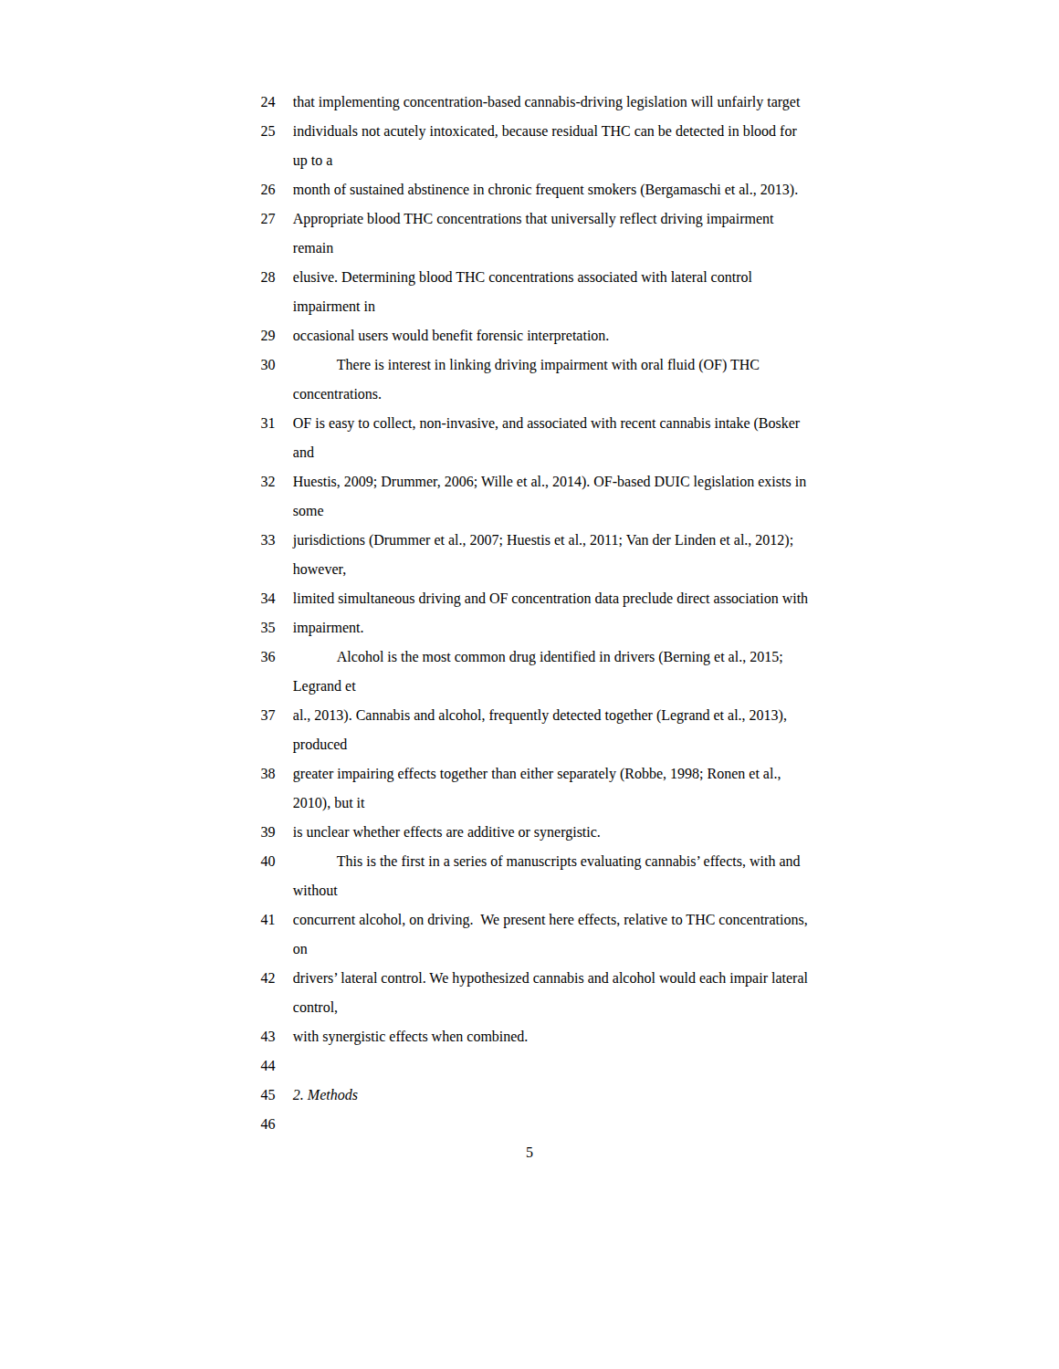that implementing concentration-based cannabis-driving legislation will unfairly target
individuals not acutely intoxicated, because residual THC can be detected in blood for up to a
month of sustained abstinence in chronic frequent smokers (Bergamaschi et al., 2013).
Appropriate blood THC concentrations that universally reflect driving impairment remain
elusive. Determining blood THC concentrations associated with lateral control impairment in
occasional users would benefit forensic interpretation.
There is interest in linking driving impairment with oral fluid (OF) THC concentrations.
OF is easy to collect, non-invasive, and associated with recent cannabis intake (Bosker and
Huestis, 2009; Drummer, 2006; Wille et al., 2014). OF-based DUIC legislation exists in some
jurisdictions (Drummer et al., 2007; Huestis et al., 2011; Van der Linden et al., 2012); however,
limited simultaneous driving and OF concentration data preclude direct association with
impairment.
Alcohol is the most common drug identified in drivers (Berning et al., 2015; Legrand et
al., 2013). Cannabis and alcohol, frequently detected together (Legrand et al., 2013), produced
greater impairing effects together than either separately (Robbe, 1998; Ronen et al., 2010), but it
is unclear whether effects are additive or synergistic.
This is the first in a series of manuscripts evaluating cannabis’ effects, with and without
concurrent alcohol, on driving. We present here effects, relative to THC concentrations, on
drivers’ lateral control. We hypothesized cannabis and alcohol would each impair lateral control,
with synergistic effects when combined.
2. Methods
5